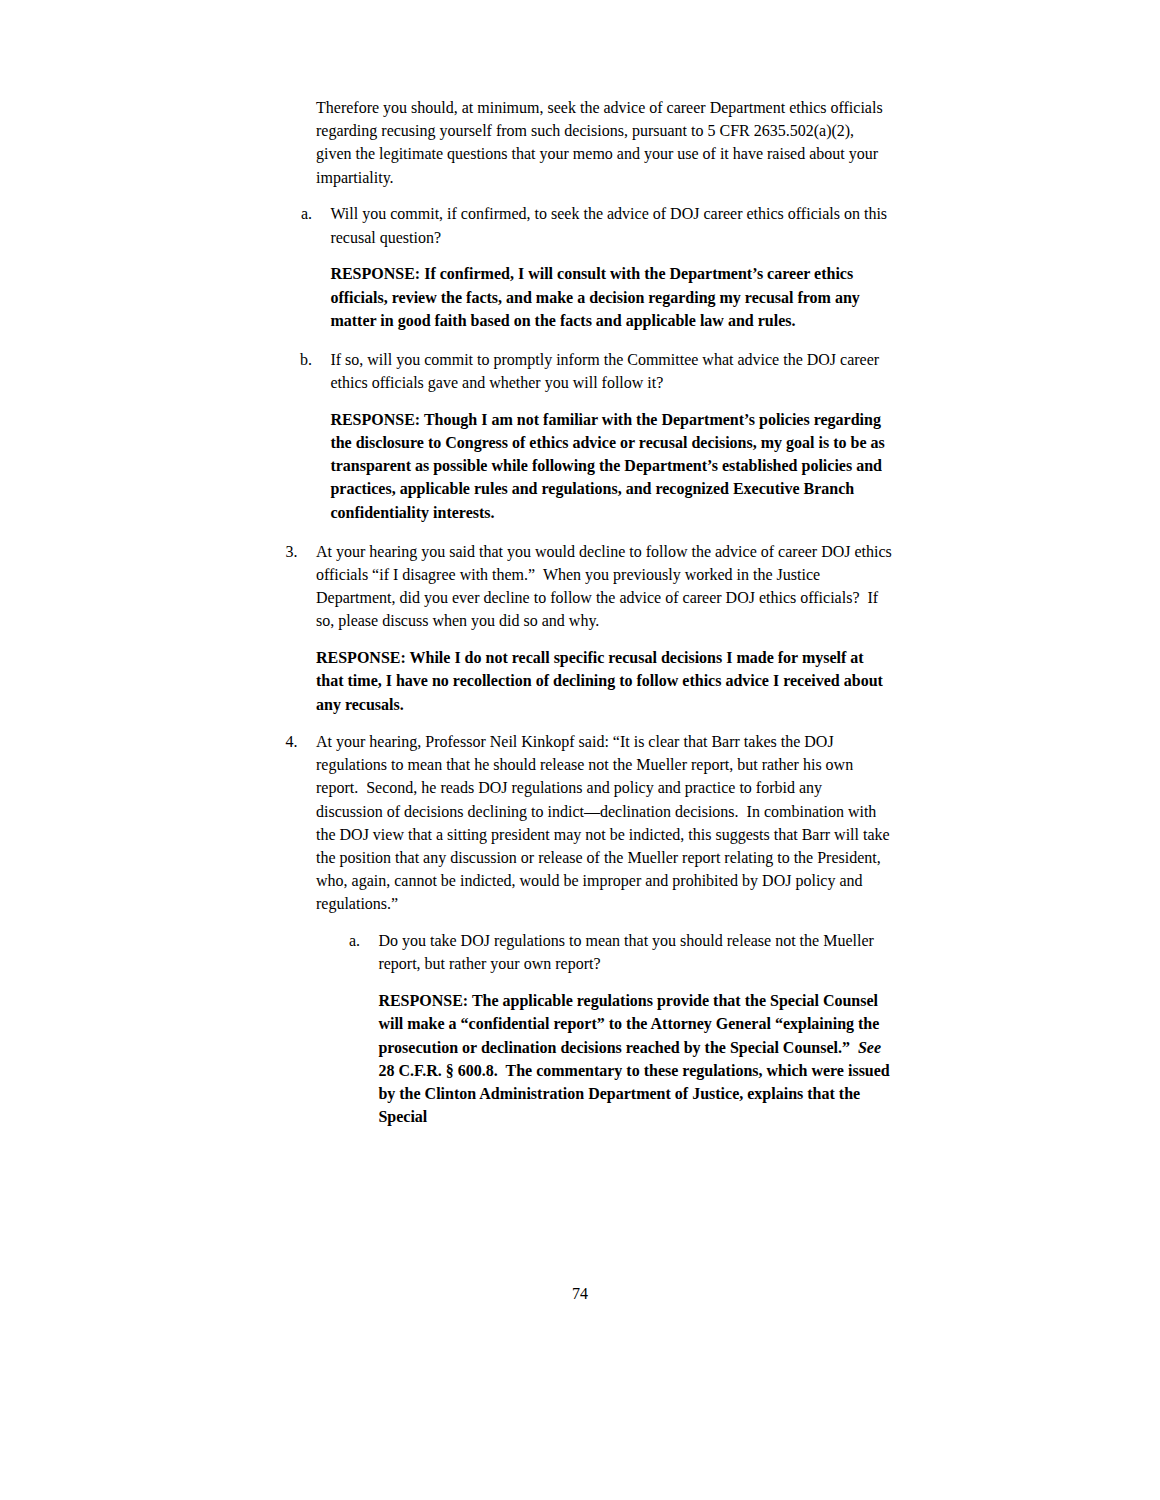Therefore you should, at minimum, seek the advice of career Department ethics officials regarding recusing yourself from such decisions, pursuant to 5 CFR 2635.502(a)(2), given the legitimate questions that your memo and your use of it have raised about your impartiality.
Will you commit, if confirmed, to seek the advice of DOJ career ethics officials on this recusal question?
RESPONSE: If confirmed, I will consult with the Department’s career ethics officials, review the facts, and make a decision regarding my recusal from any matter in good faith based on the facts and applicable law and rules.
If so, will you commit to promptly inform the Committee what advice the DOJ career ethics officials gave and whether you will follow it?
RESPONSE: Though I am not familiar with the Department’s policies regarding the disclosure to Congress of ethics advice or recusal decisions, my goal is to be as transparent as possible while following the Department’s established policies and practices, applicable rules and regulations, and recognized Executive Branch confidentiality interests.
At your hearing you said that you would decline to follow the advice of career DOJ ethics officials “if I disagree with them.” When you previously worked in the Justice Department, did you ever decline to follow the advice of career DOJ ethics officials? If so, please discuss when you did so and why.
RESPONSE: While I do not recall specific recusal decisions I made for myself at that time, I have no recollection of declining to follow ethics advice I received about any recusals.
At your hearing, Professor Neil Kinkopf said: “It is clear that Barr takes the DOJ regulations to mean that he should release not the Mueller report, but rather his own report. Second, he reads DOJ regulations and policy and practice to forbid any discussion of decisions declining to indict—declination decisions. In combination with the DOJ view that a sitting president may not be indicted, this suggests that Barr will take the position that any discussion or release of the Mueller report relating to the President, who, again, cannot be indicted, would be improper and prohibited by DOJ policy and regulations.”
Do you take DOJ regulations to mean that you should release not the Mueller report, but rather your own report?
RESPONSE: The applicable regulations provide that the Special Counsel will make a “confidential report” to the Attorney General “explaining the prosecution or declination decisions reached by the Special Counsel.” See 28 C.F.R. § 600.8. The commentary to these regulations, which were issued by the Clinton Administration Department of Justice, explains that the Special
74